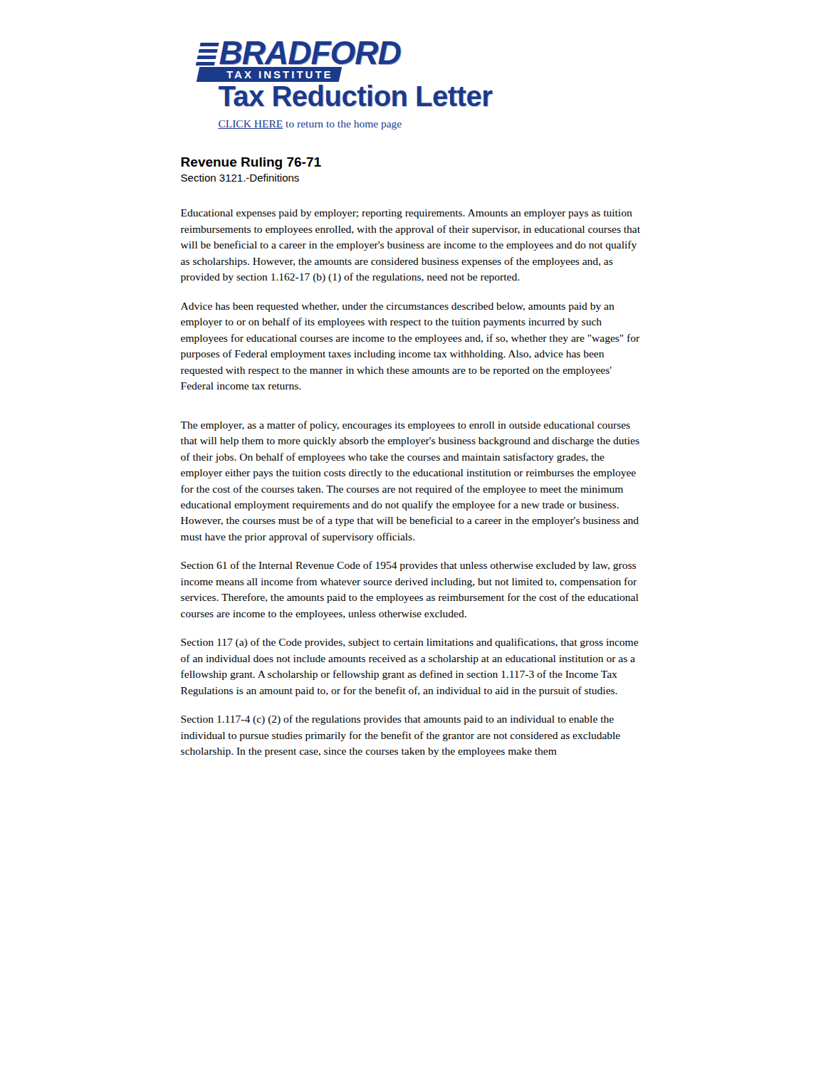BRADFORD
TAX INSTITUTE
Tax Reduction Letter
CLICK HERE to return to the home page
Revenue Ruling 76-71
Section 3121.-Definitions
Educational expenses paid by employer; reporting requirements. Amounts an employer pays as tuition reimbursements to employees enrolled, with the approval of their supervisor, in educational courses that will be beneficial to a career in the employer's business are income to the employees and do not qualify as scholarships. However, the amounts are considered business expenses of the employees and, as provided by section 1.162-17 (b) (1) of the regulations, need not be reported.
Advice has been requested whether, under the circumstances described below, amounts paid by an employer to or on behalf of its employees with respect to the tuition payments incurred by such employees for educational courses are income to the employees and, if so, whether they are "wages" for purposes of Federal employment taxes including income tax withholding. Also, advice has been requested with respect to the manner in which these amounts are to be reported on the employees' Federal income tax returns.
The employer, as a matter of policy, encourages its employees to enroll in outside educational courses that will help them to more quickly absorb the employer's business background and discharge the duties of their jobs. On behalf of employees who take the courses and maintain satisfactory grades, the employer either pays the tuition costs directly to the educational institution or reimburses the employee for the cost of the courses taken. The courses are not required of the employee to meet the minimum educational employment requirements and do not qualify the employee for a new trade or business. However, the courses must be of a type that will be beneficial to a career in the employer's business and must have the prior approval of supervisory officials.
Section 61 of the Internal Revenue Code of 1954 provides that unless otherwise excluded by law, gross income means all income from whatever source derived including, but not limited to, compensation for services. Therefore, the amounts paid to the employees as reimbursement for the cost of the educational courses are income to the employees, unless otherwise excluded.
Section 117 (a) of the Code provides, subject to certain limitations and qualifications, that gross income of an individual does not include amounts received as a scholarship at an educational institution or as a fellowship grant. A scholarship or fellowship grant as defined in section 1.117-3 of the Income Tax Regulations is an amount paid to, or for the benefit of, an individual to aid in the pursuit of studies.
Section 1.117-4 (c) (2) of the regulations provides that amounts paid to an individual to enable the individual to pursue studies primarily for the benefit of the grantor are not considered as excludable scholarship. In the present case, since the courses taken by the employees make them